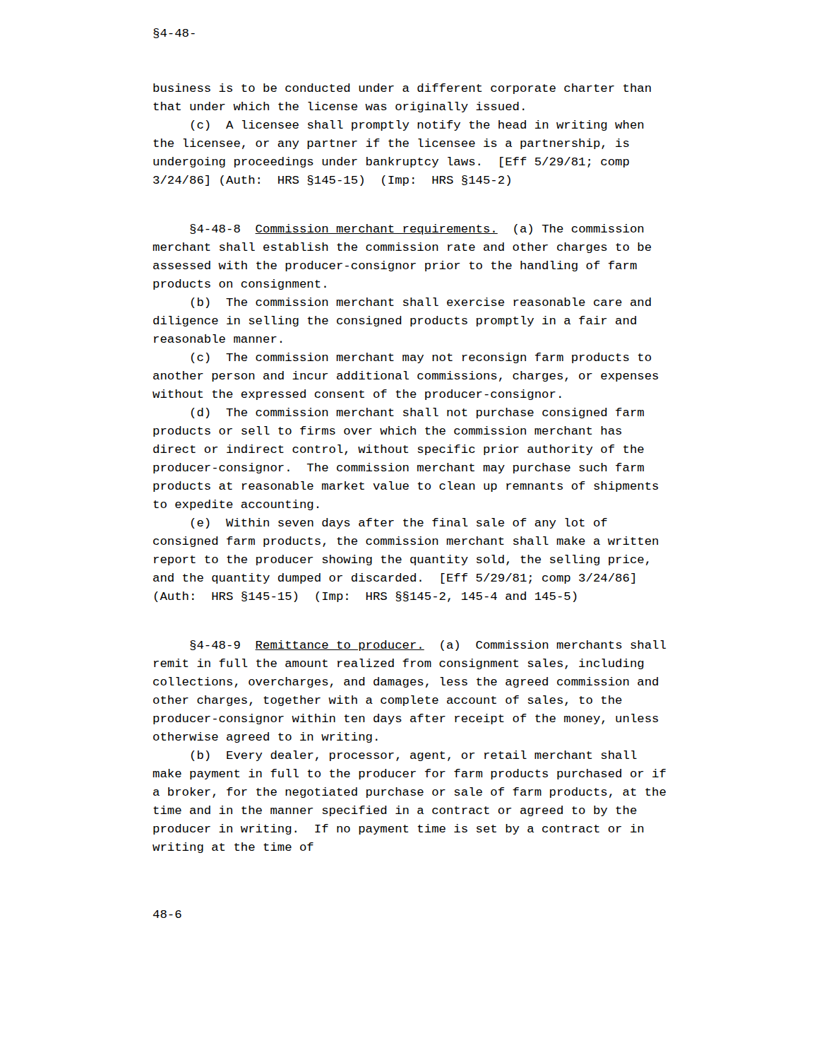§4-48-
business is to be conducted under a different corporate charter than that under which the license was originally issued.
(c) A licensee shall promptly notify the head in writing when the licensee, or any partner if the licensee is a partnership, is undergoing proceedings under bankruptcy laws. [Eff 5/29/81; comp 3/24/86] (Auth: HRS §145-15) (Imp: HRS §145-2)
§4-48-8 Commission merchant requirements. (a) The commission merchant shall establish the commission rate and other charges to be assessed with the producer-consignor prior to the handling of farm products on consignment.
(b) The commission merchant shall exercise reasonable care and diligence in selling the consigned products promptly in a fair and reasonable manner.
(c) The commission merchant may not reconsign farm products to another person and incur additional commissions, charges, or expenses without the expressed consent of the producer-consignor.
(d) The commission merchant shall not purchase consigned farm products or sell to firms over which the commission merchant has direct or indirect control, without specific prior authority of the producer-consignor. The commission merchant may purchase such farm products at reasonable market value to clean up remnants of shipments to expedite accounting.
(e) Within seven days after the final sale of any lot of consigned farm products, the commission merchant shall make a written report to the producer showing the quantity sold, the selling price, and the quantity dumped or discarded. [Eff 5/29/81; comp 3/24/86] (Auth: HRS §145-15) (Imp: HRS §§145-2, 145-4 and 145-5)
§4-48-9 Remittance to producer. (a) Commission merchants shall remit in full the amount realized from consignment sales, including collections, overcharges, and damages, less the agreed commission and other charges, together with a complete account of sales, to the producer-consignor within ten days after receipt of the money, unless otherwise agreed to in writing.
(b) Every dealer, processor, agent, or retail merchant shall make payment in full to the producer for farm products purchased or if a broker, for the negotiated purchase or sale of farm products, at the time and in the manner specified in a contract or agreed to by the producer in writing. If no payment time is set by a contract or in writing at the time of
48-6